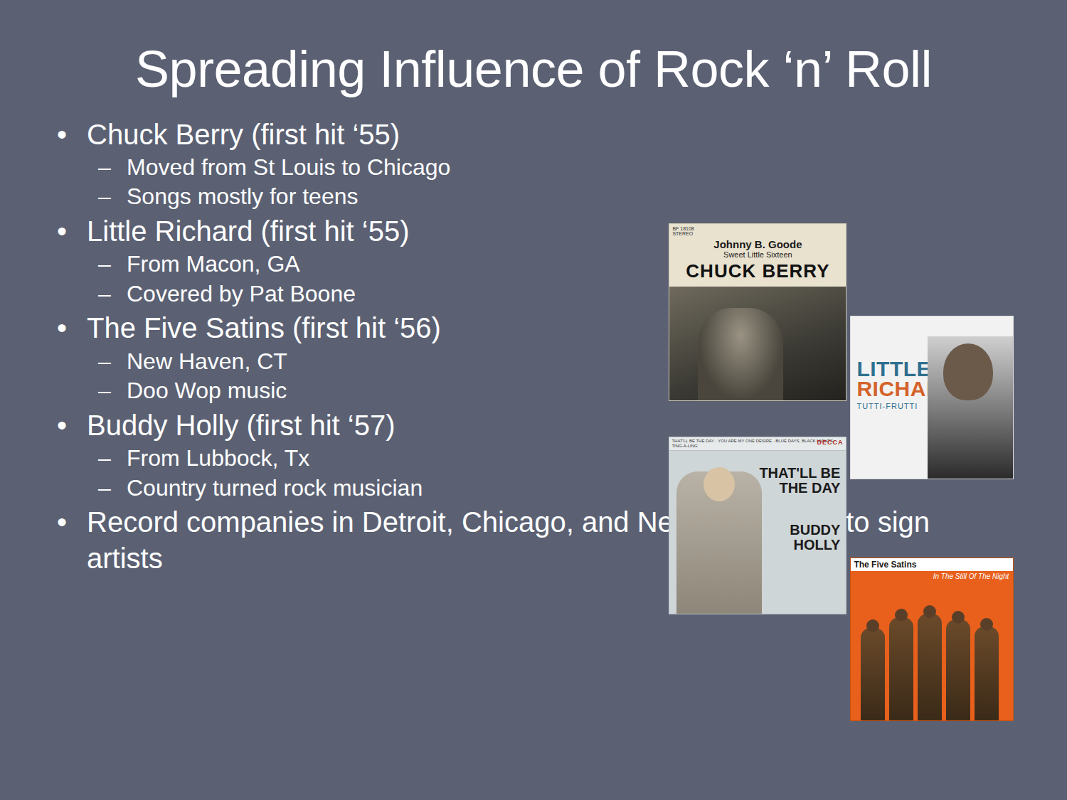Spreading Influence of Rock ‘n’ Roll
Chuck Berry (first hit ‘55)
Moved from St Louis to Chicago
Songs mostly for teens
Little Richard (first hit ‘55)
From Macon, GA
Covered by Pat Boone
The Five Satins (first hit ‘56)
New Haven, CT
Doo Wop music
Buddy Holly (first hit ‘57)
From Lubbock, Tx
Country turned rock musician
Record companies in Detroit, Chicago, and New York eager to sign artists
BF 18108
STEREO
Johnny B. Goode
Sweet Little Sixteen
CHUCK BERRY
LITTLE
RICHARD
TUTTI-FRUTTI
THAT'LL BE THE DAY · YOU ARE MY ONE DESIRE · BLUE DAYS, BLACK NIGHTS · TING-A-LING DECCA
THAT'LL BE
THE DAY
BUDDY
HOLLY
The Five Satins
In The Still Of The Night